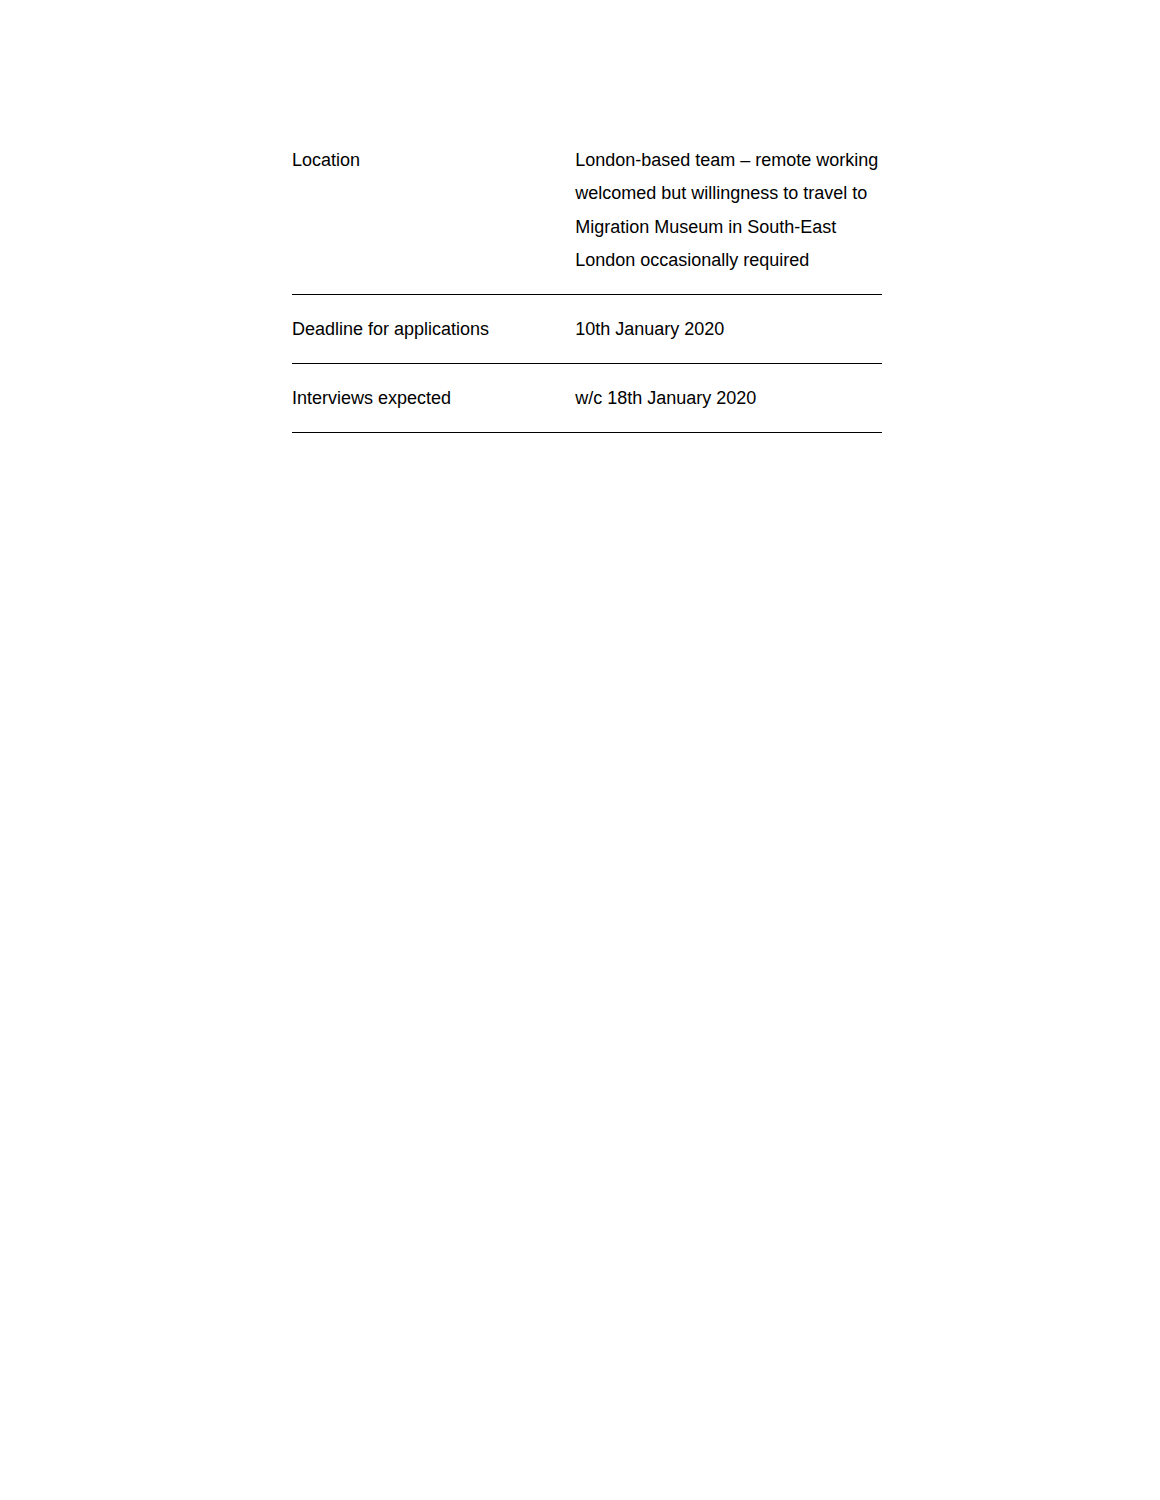| Location | London-based team – remote working welcomed but willingness to travel to Migration Museum in South-East London occasionally required |
| Deadline for applications | 10th January 2020 |
| Interviews expected | w/c 18th January 2020 |